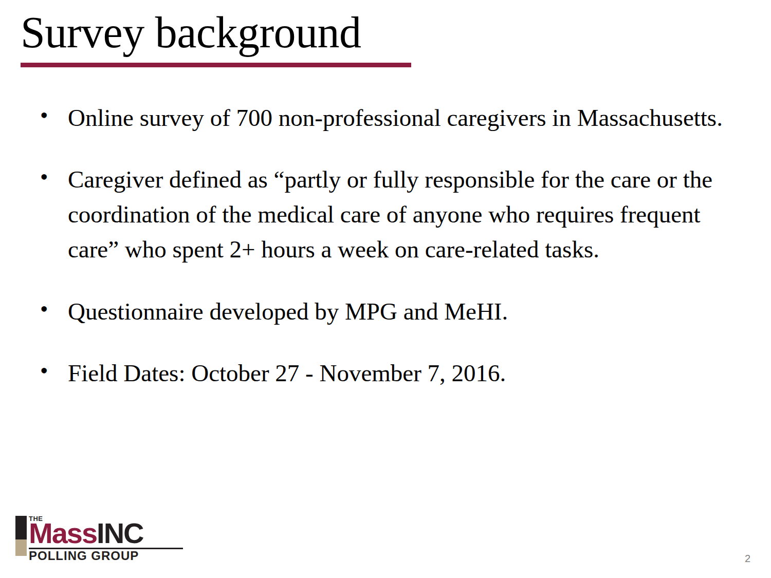Survey background
Online survey of 700 non-professional caregivers in Massachusetts.
Caregiver defined as “partly or fully responsible for the care or the coordination of the medical care of anyone who requires frequent care” who spent 2+ hours a week on care-related tasks.
Questionnaire developed by MPG and MeHI.
Field Dates: October 27 - November 7, 2016.
THE
MassINC
POLLING GROUP
2